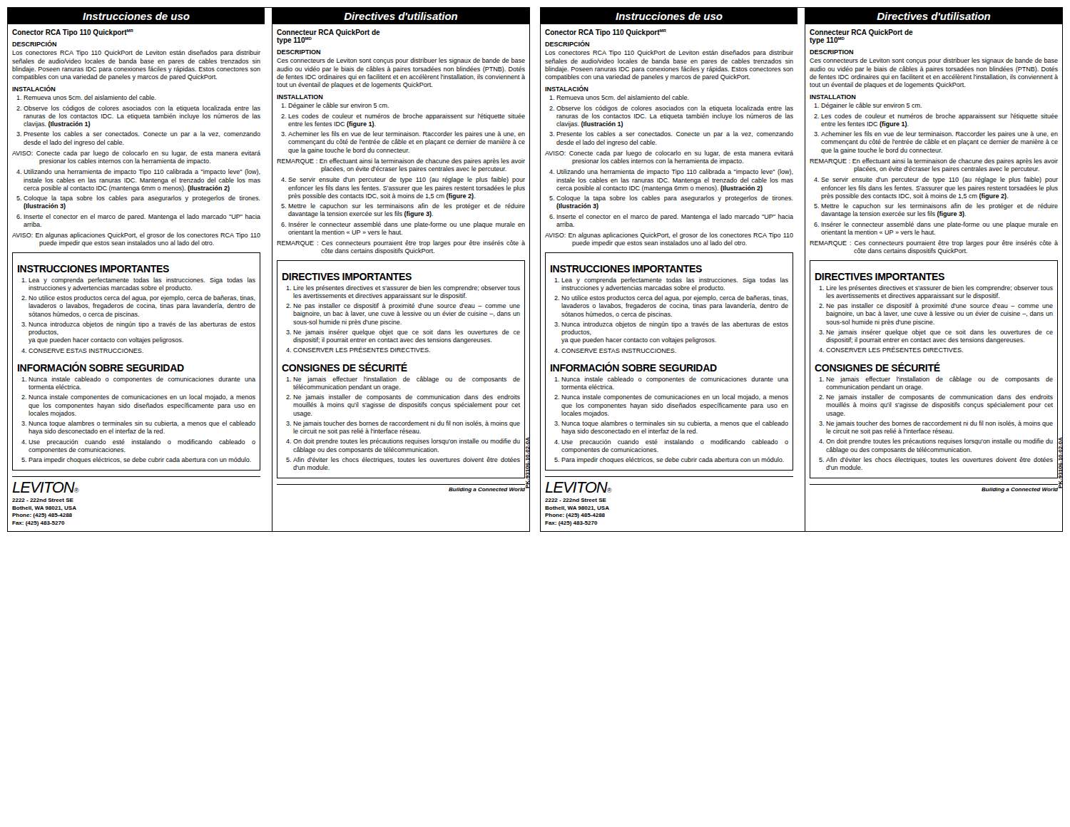Instrucciones de uso
Conector RCA Tipo 110 QuickportMR
DESCRIPCIÓN
Los conectores RCA Tipo 110 QuickPort de Leviton están diseñados para distribuir señales de audio/video locales de banda base en pares de cables trenzados sin blindaje. Poseen ranuras IDC para conexiones fáciles y rápidas. Estos conectores son compatibles con una variedad de paneles y marcos de pared QuickPort.
INSTALACIÓN
Remueva unos 5cm. del aislamiento del cable.
Observe los códigos de colores asociados con la etiqueta localizada entre las ranuras de los contactos IDC. La etiqueta también incluye los números de las clavijas. (Ilustración 1)
Presente los cables a ser conectados. Conecte un par a la vez, comenzando desde el lado del ingreso del cable.
AVISO: Conecte cada par luego de colocarlo en su lugar, de esta manera evitará presionar los cables internos con la herramienta de impacto.
Utilizando una herramienta de impacto Tipo 110 calibrada a "impacto leve" (low), instale los cables en las ranuras IDC. Mantenga el trenzado del cable los mas cerca posible al contacto IDC (mantenga 6mm o menos). (Ilustración 2)
Coloque la tapa sobre los cables para asegurarlos y protegerlos de tirones. (Ilustración 3)
Inserte el conector en el marco de pared. Mantenga el lado marcado "UP" hacia arriba.
AVISO: En algunas aplicaciones QuickPort, el grosor de los conectores RCA Tipo 110 puede impedir que estos sean instalados uno al lado del otro.
INSTRUCCIONES IMPORTANTES
Lea y comprenda perfectamente todas las instrucciones. Siga todas las instrucciones y advertencias marcadas sobre el producto.
No utilice estos productos cerca del agua, por ejemplo, cerca de bañeras, tinas, lavaderos o lavabos, fregaderos de cocina, tinas para lavandería, dentro de sótanos húmedos, o cerca de piscinas.
Nunca introduzca objetos de ningún tipo a través de las aberturas de estos productos,
ya que pueden hacer contacto con voltajes peligrosos.
CONSERVE ESTAS INSTRUCCIONES.
INFORMACIÓN SOBRE SEGURIDAD
Nunca instale cableado o componentes de comunicaciones durante una tormenta eléctrica.
Nunca instale componentes de comunicaciones en un local mojado, a menos que los componentes hayan sido diseñados específicamente para uso en locales mojados.
Nunca toque alambres o terminales sin su cubierta, a menos que el cableado haya sido desconectado en el interfaz de la red.
Use precaución cuando esté instalando o modificando cableado o componentes de comunicaciones.
Para impedir choques eléctricos, se debe cubrir cada abertura con un módulo.
LEVITON®
2222 - 222nd Street SE
Bothell, WA 98021, USA
Phone: (425) 485-4288
Fax: (425) 483-5270
Directives d'utilisation
Connecteur RCA QuickPort de
type 110MD
DESCRIPTION
Ces connecteurs de Leviton sont conçus pour distribuer les signaux de bande de base audio ou vidéo par le biais de câbles à paires torsadées non blindées (PTNB). Dotés de fentes IDC ordinaires qui en facilitent et en accélèrent l'installation, ils conviennent à tout un éventail de plaques et de logements QuickPort.
INSTALLATION
Dégainer le câble sur environ 5 cm.
Les codes de couleur et numéros de broche apparaissent sur l'étiquette située entre les fentes IDC (figure 1).
Acheminer les fils en vue de leur terminaison. Raccorder les paires une à une, en commençant du côté de l'entrée de câble et en plaçant ce dernier de manière à ce que la gaine touche le bord du connecteur.
REMARQUE : En effectuant ainsi la terminaison de chacune des paires après les avoir placées, on évite d'écraser les paires centrales avec le percuteur.
Se servir ensuite d'un percuteur de type 110 (au réglage le plus faible) pour enfoncer les fils dans les fentes. S'assurer que les paires restent torsadées le plus près possible des contacts IDC, soit à moins de 1,5 cm (figure 2).
Mettre le capuchon sur les terminaisons afin de les protéger et de réduire davantage la tension exercée sur les fils (figure 3).
Insérer le connecteur assemblé dans une plate-forme ou une plaque murale en orientant la mention « UP » vers le haut.
REMARQUE : Ces connecteurs pourraient être trop larges pour être insérés côte à côte dans certains dispositifs QuickPort.
DIRECTIVES IMPORTANTES
Lire les présentes directives et s'assurer de bien les comprendre; observer tous les avertissements et directives apparaissant sur le dispositif.
Ne pas installer ce dispositif à proximité d'une source d'eau – comme une baignoire, un bac à laver, une cuve à lessive ou un évier de cuisine –, dans un sous-sol humide ni près d'une piscine.
Ne jamais insérer quelque objet que ce soit dans les ouvertures de ce dispositif; il pourrait entrer en contact avec des tensions dangereuses.
CONSERVER LES PRÉSENTES DIRECTIVES.
CONSIGNES DE SÉCURITÉ
Ne jamais effectuer l'installation de câblage ou de composants de télécommunication pendant un orage.
Ne jamais installer de composants de communication dans des endroits mouillés à moins qu'il s'agisse de dispositifs conçus spécialement pour cet usage.
Ne jamais toucher des bornes de raccordement ni du fil non isolés, à moins que le circuit ne soit pas relié à l'interface réseau.
On doit prendre toutes les précautions requises lorsqu'on installe ou modifie du câblage ou des composants de télécommunication.
Afin d'éviter les chocs électriques, toutes les ouvertures doivent être dotées d'un module.
PK-93106-10-02-0A
Building a Connected World
Instrucciones de uso
Conector RCA Tipo 110 QuickportMR
DESCRIPCIÓN
Los conectores RCA Tipo 110 QuickPort de Leviton están diseñados para distribuir señales de audio/video locales de banda base en pares de cables trenzados sin blindaje. Poseen ranuras IDC para conexiones fáciles y rápidas. Estos conectores son compatibles con una variedad de paneles y marcos de pared QuickPort.
INSTALACIÓN
Remueva unos 5cm. del aislamiento del cable.
Observe los códigos de colores asociados con la etiqueta localizada entre las ranuras de los contactos IDC. La etiqueta también incluye los números de las clavijas. (Ilustración 1)
Presente los cables a ser conectados. Conecte un par a la vez, comenzando desde el lado del ingreso del cable.
AVISO: Conecte cada par luego de colocarlo en su lugar, de esta manera evitará presionar los cables internos con la herramienta de impacto.
Utilizando una herramienta de impacto Tipo 110 calibrada a "impacto leve" (low), instale los cables en las ranuras IDC. Mantenga el trenzado del cable los mas cerca posible al contacto IDC (mantenga 6mm o menos). (Ilustración 2)
Coloque la tapa sobre los cables para asegurarlos y protegerlos de tirones. (Ilustración 3)
Inserte el conector en el marco de pared. Mantenga el lado marcado "UP" hacia arriba.
AVISO: En algunas aplicaciones QuickPort, el grosor de los conectores RCA Tipo 110 puede impedir que estos sean instalados uno al lado del otro.
INSTRUCCIONES IMPORTANTES
Lea y comprenda perfectamente todas las instrucciones. Siga todas las instrucciones y advertencias marcadas sobre el producto.
No utilice estos productos cerca del agua, por ejemplo, cerca de bañeras, tinas, lavaderos o lavabos, fregaderos de cocina, tinas para lavandería, dentro de sótanos húmedos, o cerca de piscinas.
Nunca introduzca objetos de ningún tipo a través de las aberturas de estos productos,
ya que pueden hacer contacto con voltajes peligrosos.
CONSERVE ESTAS INSTRUCCIONES.
INFORMACIÓN SOBRE SEGURIDAD
Nunca instale cableado o componentes de comunicaciones durante una tormenta eléctrica.
Nunca instale componentes de comunicaciones en un local mojado, a menos que los componentes hayan sido diseñados específicamente para uso en locales mojados.
Nunca toque alambres o terminales sin su cubierta, a menos que el cableado haya sido desconectado en el interfaz de la red.
Use precaución cuando esté instalando o modificando cableado o componentes de comunicaciones.
Para impedir choques eléctricos, se debe cubrir cada abertura con un módulo.
LEVITON®
2222 - 222nd Street SE
Bothell, WA 98021, USA
Phone: (425) 485-4288
Fax: (425) 483-5270
Directives d'utilisation
Connecteur RCA QuickPort de
type 110MD
DESCRIPTION
Ces connecteurs de Leviton sont conçus pour distribuer les signaux de bande de base audio ou vidéo par le biais de câbles à paires torsadées non blindées (PTNB). Dotés de fentes IDC ordinaires qui en facilitent et en accélèrent l'installation, ils conviennent à tout un éventail de plaques et de logements QuickPort.
INSTALLATION
Dégainer le câble sur environ 5 cm.
Les codes de couleur et numéros de broche apparaissent sur l'étiquette située entre les fentes IDC (figure 1).
Acheminer les fils en vue de leur terminaison. Raccorder les paires une à une, en commençant du côté de l'entrée de câble et en plaçant ce dernier de manière à ce que la gaine touche le bord du connecteur.
REMARQUE : En effectuant ainsi la terminaison de chacune des paires après les avoir placées, on évite d'écraser les paires centrales avec le percuteur.
Se servir ensuite d'un percuteur de type 110 (au réglage le plus faible) pour enfoncer les fils dans les fentes. S'assurer que les paires restent torsadées le plus près possible des contacts IDC, soit à moins de 1,5 cm (figure 2).
Mettre le capuchon sur les terminaisons afin de les protéger et de réduire davantage la tension exercée sur les fils (figure 3).
Insérer le connecteur assemblé dans une plate-forme ou une plaque murale en orientant la mention « UP » vers le haut.
REMARQUE : Ces connecteurs pourraient être trop larges pour être insérés côte à côte dans certains dispositifs QuickPort.
DIRECTIVES IMPORTANTES
Lire les présentes directives et s'assurer de bien les comprendre; observer tous les avertissements et directives apparaissant sur le dispositif.
Ne pas installer ce dispositif à proximité d'une source d'eau – comme une baignoire, un bac à laver, une cuve à lessive ou un évier de cuisine –, dans un sous-sol humide ni près d'une piscine.
Ne jamais insérer quelque objet que ce soit dans les ouvertures de ce dispositif; il pourrait entrer en contact avec des tensions dangereuses.
CONSERVER LES PRÉSENTES DIRECTIVES.
CONSIGNES DE SÉCURITÉ
Ne jamais effectuer l'installation de câblage ou de composants de communication pendant un orage.
Ne jamais installer de composants de communication dans des endroits mouillés à moins qu'il s'agisse de dispositifs conçus spécialement pour cet usage.
Ne jamais toucher des bornes de raccordement ni du fil non isolés, à moins que le circuit ne soit pas relié à l'interface réseau.
On doit prendre toutes les précautions requises lorsqu'on installe ou modifie du câblage ou des composants de télécommunication.
Afin d'éviter les chocs électriques, toutes les ouvertures doivent être dotées d'un module.
PK-93106-10-02-0A
Building a Connected World